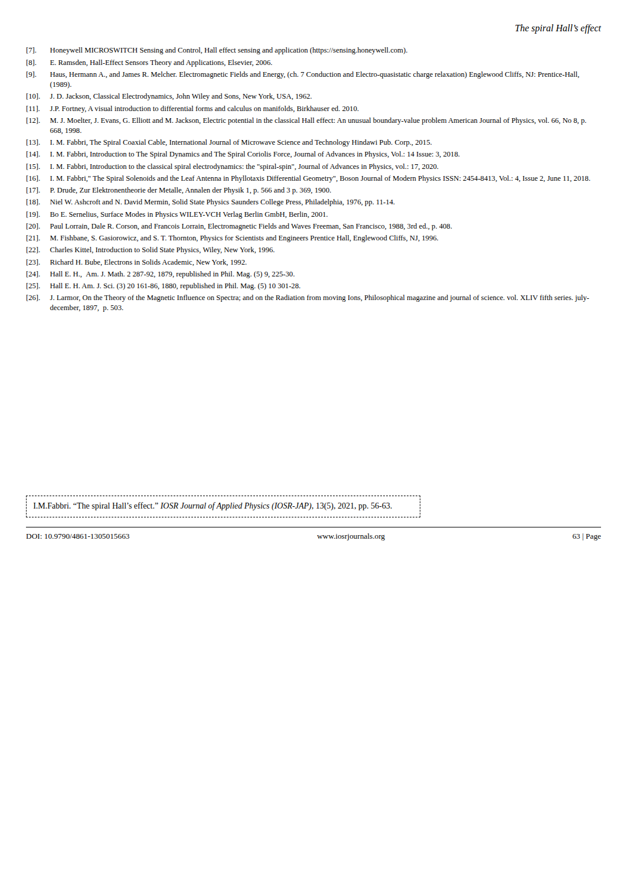The spiral Hall’s effect
[7]. Honeywell MICROSWITCH Sensing and Control, Hall effect sensing and application (https://sensing.honeywell.com).
[8]. E. Ramsden, Hall-Effect Sensors Theory and Applications, Elsevier, 2006.
[9]. Haus, Hermann A., and James R. Melcher. Electromagnetic Fields and Energy, (ch. 7 Conduction and Electro-quasistatic charge relaxation) Englewood Cliffs, NJ: Prentice-Hall, (1989).
[10]. J. D. Jackson, Classical Electrodynamics, John Wiley and Sons, New York, USA, 1962.
[11]. J.P. Fortney, A visual introduction to differential forms and calculus on manifolds, Birkhauser ed. 2010.
[12]. M. J. Moelter, J. Evans, G. Elliott and M. Jackson, Electric potential in the classical Hall effect: An unusual boundary-value problem American Journal of Physics, vol. 66, No 8, p. 668, 1998.
[13]. I. M. Fabbri, The Spiral Coaxial Cable, International Journal of Microwave Science and Technology Hindawi Pub. Corp., 2015.
[14]. I. M. Fabbri, Introduction to The Spiral Dynamics and The Spiral Coriolis Force, Journal of Advances in Physics, Vol.: 14 Issue: 3, 2018.
[15]. I. M. Fabbri, Introduction to the classical spiral electrodynamics: the "spiral-spin", Journal of Advances in Physics, vol.: 17, 2020.
[16]. I. M. Fabbri," The Spiral Solenoids and the Leaf Antenna in Phyllotaxis Differential Geometry", Boson Journal of Modern Physics ISSN: 2454-8413, Vol.: 4, Issue 2, June 11, 2018.
[17]. P. Drude, Zur Elektronentheorie der Metalle, Annalen der Physik 1, p. 566 and 3 p. 369, 1900.
[18]. Niel W. Ashcroft and N. David Mermin, Solid State Physics Saunders College Press, Philadelphia, 1976, pp. 11-14.
[19]. Bo E. Sernelius, Surface Modes in Physics WILEY-VCH Verlag Berlin GmbH, Berlin, 2001.
[20]. Paul Lorrain, Dale R. Corson, and Francois Lorrain, Electromagnetic Fields and Waves Freeman, San Francisco, 1988, 3rd ed., p. 408.
[21]. M. Fishbane, S. Gasiorowicz, and S. T. Thornton, Physics for Scientists and Engineers Prentice Hall, Englewood Cliffs, NJ, 1996.
[22]. Charles Kittel, Introduction to Solid State Physics, Wiley, New York, 1996.
[23]. Richard H. Bube, Electrons in Solids Academic, New York, 1992.
[24]. Hall E. H., Am. J. Math. 2 287-92, 1879, republished in Phil. Mag. (5) 9, 225-30.
[25]. Hall E. H. Am. J. Sci. (3) 20 161-86, 1880, republished in Phil. Mag. (5) 10 301-28.
[26]. J. Larmor, On the Theory of the Magnetic Influence on Spectra; and on the Radiation from moving Ions, Philosophical magazine and journal of science. vol. XLIV fifth series. july-december, 1897, p. 503.
I.M.Fabbri. “The spiral Hall’s effect.” IOSR Journal of Applied Physics (IOSR-JAP), 13(5), 2021, pp. 56-63.
DOI: 10.9790/4861-1305015663 www.iosrjournals.org 63 | Page